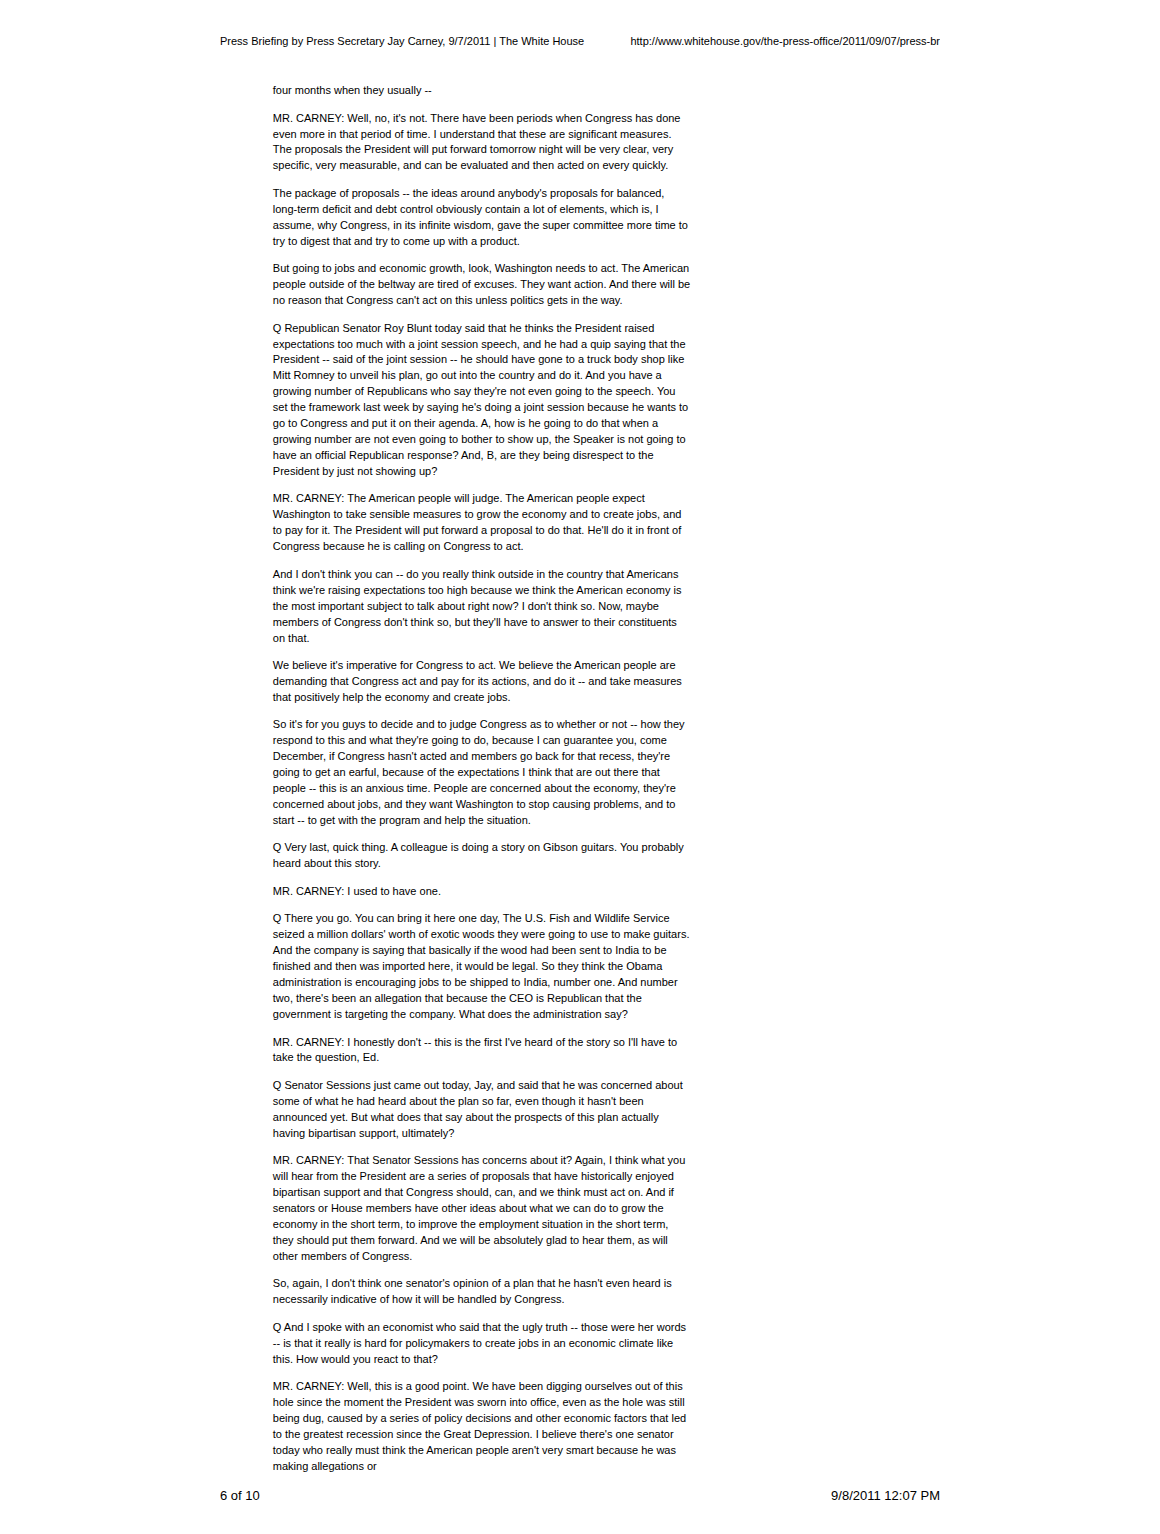Press Briefing by Press Secretary Jay Carney, 9/7/2011 | The White House http://www.whitehouse.gov/the-press-office/2011/09/07/press-briefing-p...
four months when they usually --
MR. CARNEY: Well, no, it's not. There have been periods when Congress has done even more in that period of time. I understand that these are significant measures. The proposals the President will put forward tomorrow night will be very clear, very specific, very measurable, and can be evaluated and then acted on every quickly.
The package of proposals -- the ideas around anybody's proposals for balanced, long-term deficit and debt control obviously contain a lot of elements, which is, I assume, why Congress, in its infinite wisdom, gave the super committee more time to try to digest that and try to come up with a product.
But going to jobs and economic growth, look, Washington needs to act. The American people outside of the beltway are tired of excuses. They want action. And there will be no reason that Congress can't act on this unless politics gets in the way.
Q Republican Senator Roy Blunt today said that he thinks the President raised expectations too much with a joint session speech, and he had a quip saying that the President -- said of the joint session -- he should have gone to a truck body shop like Mitt Romney to unveil his plan, go out into the country and do it. And you have a growing number of Republicans who say they're not even going to the speech. You set the framework last week by saying he's doing a joint session because he wants to go to Congress and put it on their agenda. A, how is he going to do that when a growing number are not even going to bother to show up, the Speaker is not going to have an official Republican response? And, B, are they being disrespect to the President by just not showing up?
MR. CARNEY: The American people will judge. The American people expect Washington to take sensible measures to grow the economy and to create jobs, and to pay for it. The President will put forward a proposal to do that. He'll do it in front of Congress because he is calling on Congress to act.
And I don't think you can -- do you really think outside in the country that Americans think we're raising expectations too high because we think the American economy is the most important subject to talk about right now? I don't think so. Now, maybe members of Congress don't think so, but they'll have to answer to their constituents on that.
We believe it's imperative for Congress to act. We believe the American people are demanding that Congress act and pay for its actions, and do it -- and take measures that positively help the economy and create jobs.
So it's for you guys to decide and to judge Congress as to whether or not -- how they respond to this and what they're going to do, because I can guarantee you, come December, if Congress hasn't acted and members go back for that recess, they're going to get an earful, because of the expectations I think that are out there that people -- this is an anxious time. People are concerned about the economy, they're concerned about jobs, and they want Washington to stop causing problems, and to start -- to get with the program and help the situation.
Q Very last, quick thing. A colleague is doing a story on Gibson guitars. You probably heard about this story.
MR. CARNEY: I used to have one.
Q There you go. You can bring it here one day, The U.S. Fish and Wildlife Service seized a million dollars' worth of exotic woods they were going to use to make guitars. And the company is saying that basically if the wood had been sent to India to be finished and then was imported here, it would be legal. So they think the Obama administration is encouraging jobs to be shipped to India, number one. And number two, there's been an allegation that because the CEO is Republican that the government is targeting the company. What does the administration say?
MR. CARNEY: I honestly don't -- this is the first I've heard of the story so I'll have to take the question, Ed.
Q Senator Sessions just came out today, Jay, and said that he was concerned about some of what he had heard about the plan so far, even though it hasn't been announced yet. But what does that say about the prospects of this plan actually having bipartisan support, ultimately?
MR. CARNEY: That Senator Sessions has concerns about it? Again, I think what you will hear from the President are a series of proposals that have historically enjoyed bipartisan support and that Congress should, can, and we think must act on. And if senators or House members have other ideas about what we can do to grow the economy in the short term, to improve the employment situation in the short term, they should put them forward. And we will be absolutely glad to hear them, as will other members of Congress.
So, again, I don't think one senator's opinion of a plan that he hasn't even heard is necessarily indicative of how it will be handled by Congress.
Q And I spoke with an economist who said that the ugly truth -- those were her words -- is that it really is hard for policymakers to create jobs in an economic climate like this. How would you react to that?
MR. CARNEY: Well, this is a good point. We have been digging ourselves out of this hole since the moment the President was sworn into office, even as the hole was still being dug, caused by a series of policy decisions and other economic factors that led to the greatest recession since the Great Depression. I believe there's one senator today who really must think the American people aren't very smart because he was making allegations or
6 of 10 9/8/2011 12:07 PM